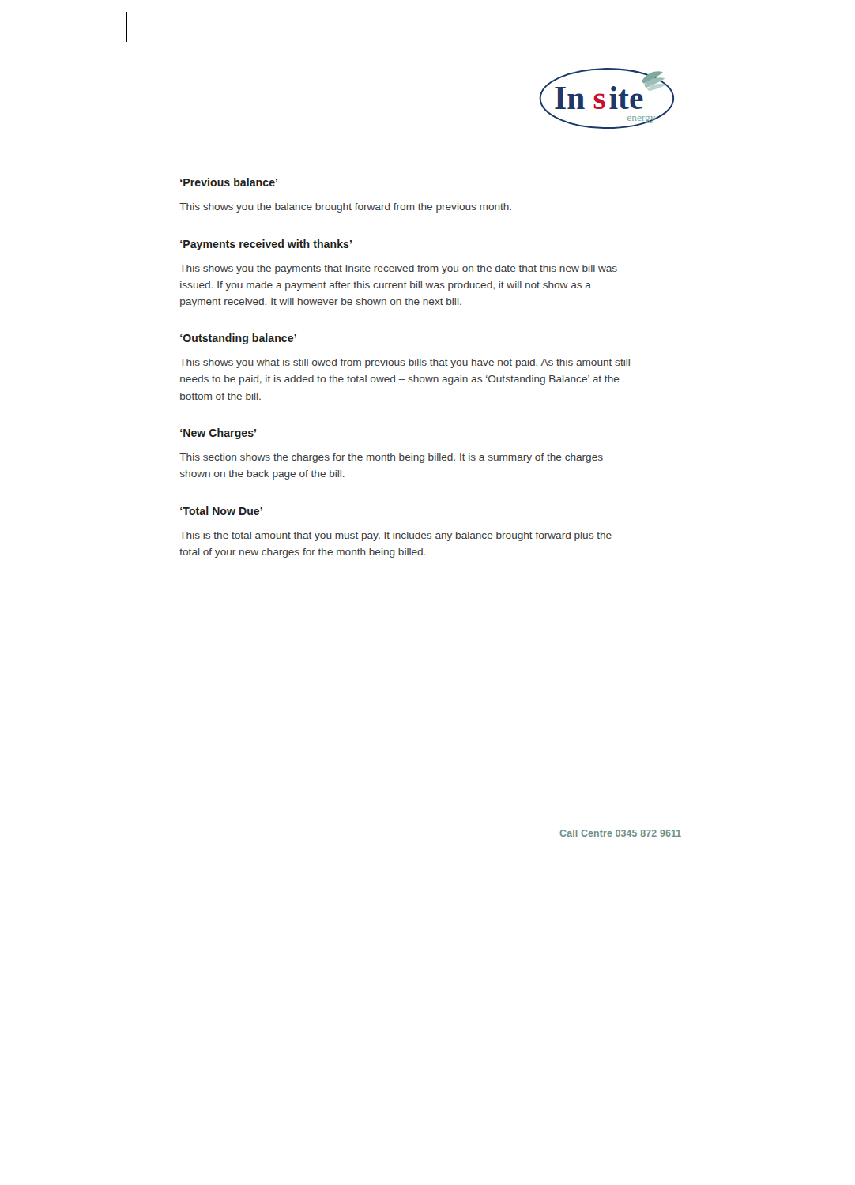In s ite energy
‘Previous balance’
This shows you the balance brought forward from the previous month.
‘Payments received with thanks’
This shows you the payments that Insite received from you on the date that this new bill was issued. If you made a payment after this current bill was produced, it will not show as a payment received. It will however be shown on the next bill.
‘Outstanding balance’
This shows you what is still owed from previous bills that you have not paid. As this amount still needs to be paid, it is added to the total owed – shown again as ‘Outstanding Balance’ at the bottom of the bill.
‘New Charges’
This section shows the charges for the month being billed. It is a summary of the charges shown on the back page of the bill.
‘Total Now Due’
This is the total amount that you must pay. It includes any balance brought forward plus the total of your new charges for the month being billed.
Call Centre 0345 872 9611